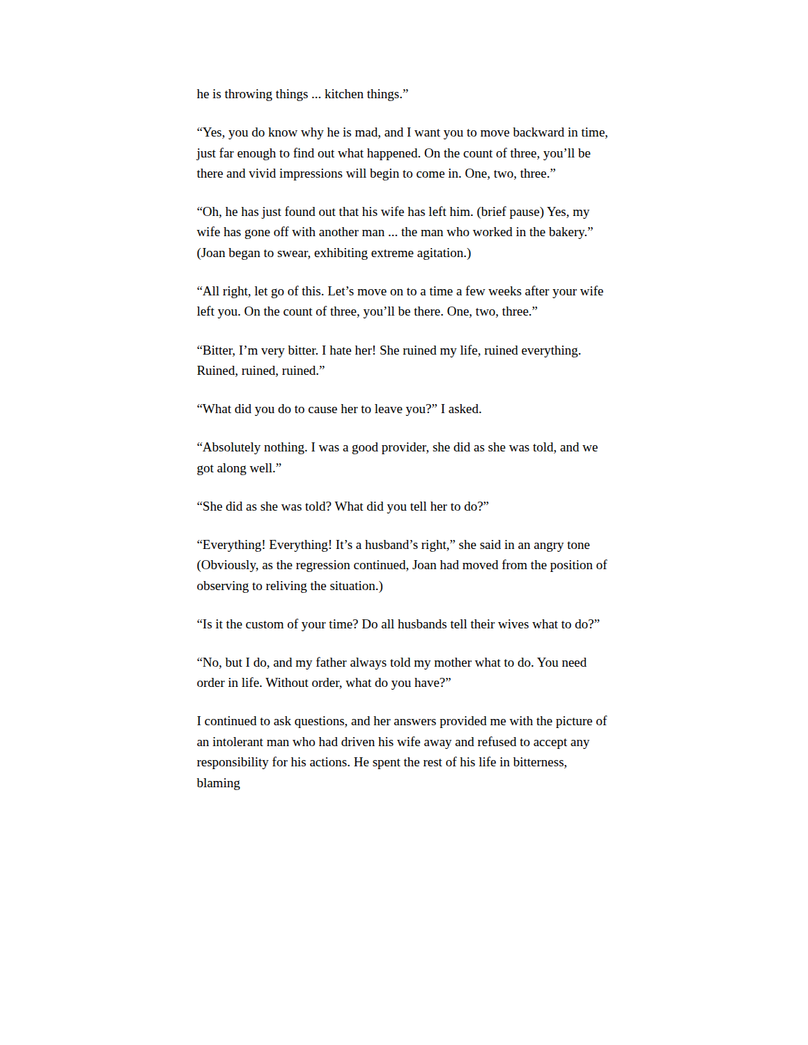he is throwing things ... kitchen things.”
“Yes, you do know why he is mad, and I want you to move backward in time, just far enough to find out what happened. On the count of three, you’ll be there and vivid impressions will begin to come in. One, two, three.”
“Oh, he has just found out that his wife has left him. (brief pause) Yes, my wife has gone off with another man ... the man who worked in the bakery.” (Joan began to swear, exhibiting extreme agitation.)
“All right, let go of this. Let’s move on to a time a few weeks after your wife left you. On the count of three, you’ll be there. One, two, three.”
“Bitter, I’m very bitter. I hate her! She ruined my life, ruined everything. Ruined, ruined, ruined.”
“What did you do to cause her to leave you?” I asked.
“Absolutely nothing. I was a good provider, she did as she was told, and we got along well.”
“She did as she was told? What did you tell her to do?”
“Everything! Everything! It’s a husband’s right,” she said in an angry tone (Obviously, as the regression continued, Joan had moved from the position of observing to reliving the situation.)
“Is it the custom of your time? Do all husbands tell their wives what to do?”
“No, but I do, and my father always told my mother what to do. You need order in life. Without order, what do you have?”
I continued to ask questions, and her answers provided me with the picture of an intolerant man who had driven his wife away and refused to accept any responsibility for his actions. He spent the rest of his life in bitterness, blaming